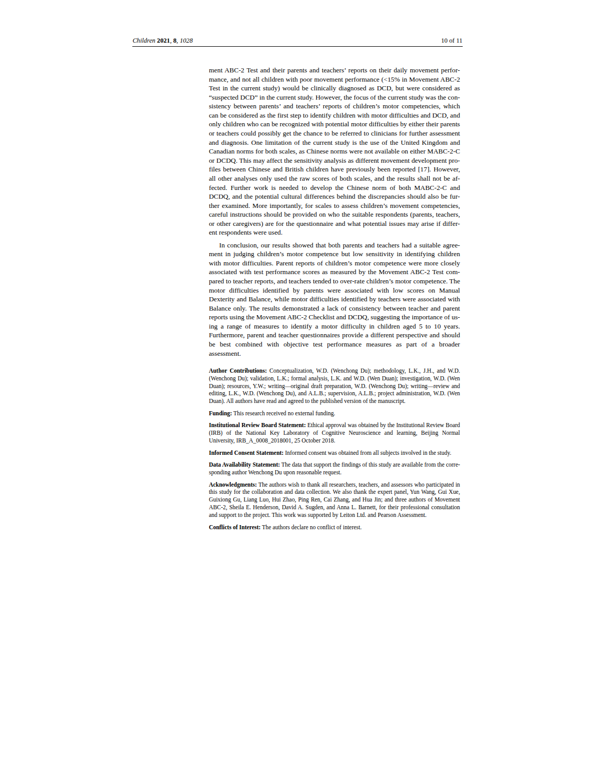Children 2021, 8, 1028
10 of 11
ment ABC-2 Test and their parents and teachers’ reports on their daily movement performance, and not all children with poor movement performance (<15% in Movement ABC-2 Test in the current study) would be clinically diagnosed as DCD, but were considered as “suspected DCD” in the current study. However, the focus of the current study was the consistency between parents’ and teachers’ reports of children’s motor competencies, which can be considered as the first step to identify children with motor difficulties and DCD, and only children who can be recognized with potential motor difficulties by either their parents or teachers could possibly get the chance to be referred to clinicians for further assessment and diagnosis. One limitation of the current study is the use of the United Kingdom and Canadian norms for both scales, as Chinese norms were not available on either MABC-2-C or DCDQ. This may affect the sensitivity analysis as different movement development profiles between Chinese and British children have previously been reported [17]. However, all other analyses only used the raw scores of both scales, and the results shall not be affected. Further work is needed to develop the Chinese norm of both MABC-2-C and DCDQ, and the potential cultural differences behind the discrepancies should also be further examined. More importantly, for scales to assess children’s movement competencies, careful instructions should be provided on who the suitable respondents (parents, teachers, or other caregivers) are for the questionnaire and what potential issues may arise if different respondents were used.
In conclusion, our results showed that both parents and teachers had a suitable agreement in judging children’s motor competence but low sensitivity in identifying children with motor difficulties. Parent reports of children’s motor competence were more closely associated with test performance scores as measured by the Movement ABC-2 Test compared to teacher reports, and teachers tended to over-rate children’s motor competence. The motor difficulties identified by parents were associated with low scores on Manual Dexterity and Balance, while motor difficulties identified by teachers were associated with Balance only. The results demonstrated a lack of consistency between teacher and parent reports using the Movement ABC-2 Checklist and DCDQ, suggesting the importance of using a range of measures to identify a motor difficulty in children aged 5 to 10 years. Furthermore, parent and teacher questionnaires provide a different perspective and should be best combined with objective test performance measures as part of a broader assessment.
Author Contributions: Conceptualization, W.D. (Wenchong Du); methodology, L.K., J.H., and W.D. (Wenchong Du); validation, L.K.; formal analysis, L.K. and W.D. (Wen Duan); investigation, W.D. (Wen Duan); resources, Y.W.; writing—original draft preparation, W.D. (Wenchong Du); writing—review and editing, L.K., W.D. (Wenchong Du), and A.L.B.; supervision, A.L.B.; project administration, W.D. (Wen Duan). All authors have read and agreed to the published version of the manuscript.
Funding: This research received no external funding.
Institutional Review Board Statement: Ethical approval was obtained by the Institutional Review Board (IRB) of the National Key Laboratory of Cognitive Neuroscience and learning, Beijing Normal University, IRB_A_0008_2018001, 25 October 2018.
Informed Consent Statement: Informed consent was obtained from all subjects involved in the study.
Data Availability Statement: The data that support the findings of this study are available from the corresponding author Wenchong Du upon reasonable request.
Acknowledgments: The authors wish to thank all researchers, teachers, and assessors who participated in this study for the collaboration and data collection. We also thank the expert panel, Yun Wang, Gui Xue, Guixiong Gu, Liang Luo, Hui Zhao, Ping Ren, Cai Zhang, and Hua Jin; and three authors of Movement ABC-2, Sheila E. Henderson, David A. Sugden, and Anna L. Barnett, for their professional consultation and support to the project. This work was supported by Leiton Ltd. and Pearson Assessment.
Conflicts of Interest: The authors declare no conflict of interest.